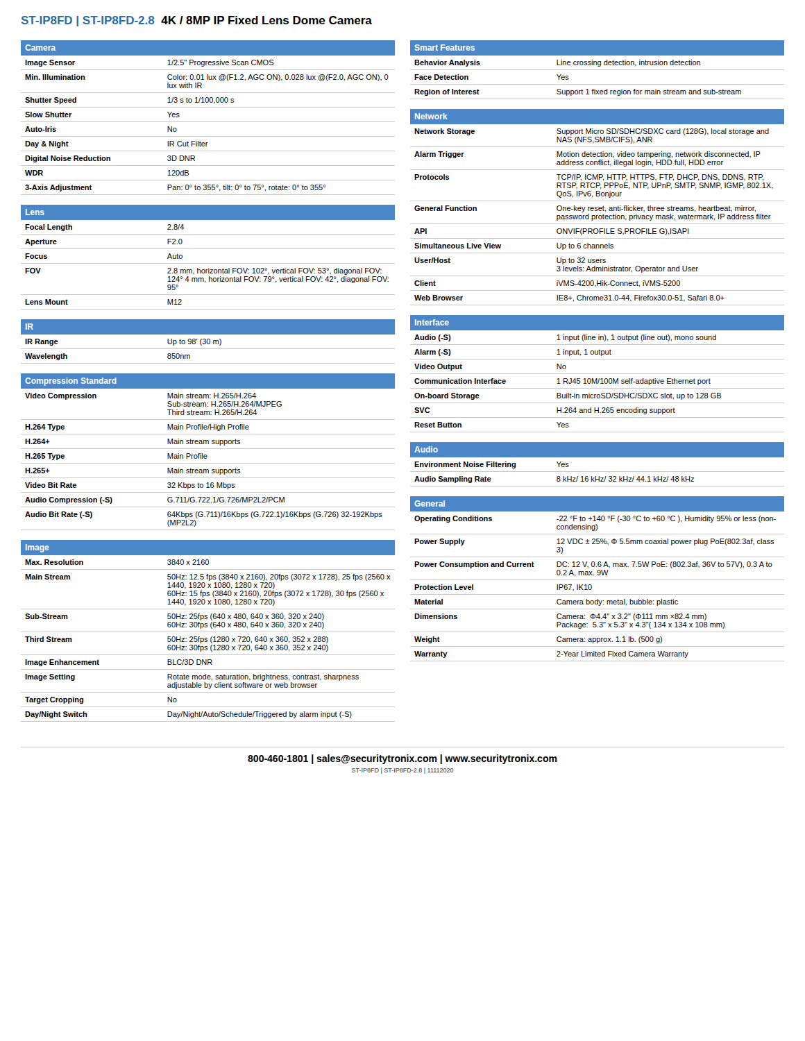ST-IP8FD | ST-IP8FD-2.8 4K / 8MP IP Fixed Lens Dome Camera
Camera
| Image Sensor | 1/2.5" Progressive Scan CMOS |
| Min. Illumination | Color: 0.01 lux @(F1.2, AGC ON), 0.028 lux @(F2.0, AGC ON), 0 lux with IR |
| Shutter Speed | 1/3 s to 1/100,000 s |
| Slow Shutter | Yes |
| Auto-Iris | No |
| Day & Night | IR Cut Filter |
| Digital Noise Reduction | 3D DNR |
| WDR | 120dB |
| 3-Axis Adjustment | Pan: 0° to 355°, tilt: 0° to 75°, rotate: 0° to 355° |
Lens
| Focal Length | 2.8/4 |
| Aperture | F2.0 |
| Focus | Auto |
| FOV | 2.8 mm, horizontal FOV: 102°, vertical FOV: 53°, diagonal FOV: 124° 4 mm, horizontal FOV: 79°, vertical FOV: 42°, diagonal FOV: 95° |
| Lens Mount | M12 |
IR
| IR Range | Up to 98' (30 m) |
| Wavelength | 850nm |
Compression Standard
| Video Compression | Main stream: H.265/H.264 Sub-stream: H.265/H.264/MJPEG Third stream: H.265/H.264 |
| H.264 Type | Main Profile/High Profile |
| H.264+ | Main stream supports |
| H.265 Type | Main Profile |
| H.265+ | Main stream supports |
| Video Bit Rate | 32 Kbps to 16 Mbps |
| Audio Compression (-S) | G.711/G.722.1/G.726/MP2L2/PCM |
| Audio Bit Rate (-S) | 64Kbps (G.711)/16Kbps (G.722.1)/16Kbps (G.726) 32-192Kbps (MP2L2) |
Image
| Max. Resolution | 3840 x 2160 |
| Main Stream | 50Hz: 12.5 fps (3840 x 2160), 20fps (3072 x 1728), 25 fps (2560 x 1440, 1920 x 1080, 1280 x 720) 60Hz: 15 fps (3840 x 2160), 20fps (3072 x 1728), 30 fps (2560 x 1440, 1920 x 1080, 1280 x 720) |
| Sub-Stream | 50Hz: 25fps (640 x 480, 640 x 360, 320 x 240) 60Hz: 30fps (640 x 480, 640 x 360, 320 x 240) |
| Third Stream | 50Hz: 25fps (1280 x 720, 640 x 360, 352 x 288) 60Hz: 30fps (1280 x 720, 640 x 360, 352 x 240) |
| Image Enhancement | BLC/3D DNR |
| Image Setting | Rotate mode, saturation, brightness, contrast, sharpness adjustable by client software or web browser |
| Target Cropping | No |
| Day/Night Switch | Day/Night/Auto/Schedule/Triggered by alarm input (-S) |
Smart Features
| Behavior Analysis | Line crossing detection, intrusion detection |
| Face Detection | Yes |
| Region of Interest | Support 1 fixed region for main stream and sub-stream |
Network
| Network Storage | Support Micro SD/SDHC/SDXC card (128G), local storage and NAS (NFS,SMB/CIFS), ANR |
| Alarm Trigger | Motion detection, video tampering, network disconnected, IP address conflict, illegal login, HDD full, HDD error |
| Protocols | TCP/IP, ICMP, HTTP, HTTPS, FTP, DHCP, DNS, DDNS, RTP, RTSP, RTCP, PPPoE, NTP, UPnP, SMTP, SNMP, IGMP, 802.1X, QoS, IPv6, Bonjour |
| General Function | One-key reset, anti-flicker, three streams, heartbeat, mirror, password protection, privacy mask, watermark, IP address filter |
| API | ONVIF(PROFILE S,PROFILE G),ISAPI |
| Simultaneous Live View | Up to 6 channels |
| User/Host | Up to 32 users 3 levels: Administrator, Operator and User |
| Client | iVMS-4200,Hik-Connect, iVMS-5200 |
| Web Browser | IE8+, Chrome31.0-44, Firefox30.0-51, Safari 8.0+ |
Interface
| Audio (-S) | 1 input (line in), 1 output (line out), mono sound |
| Alarm (-S) | 1 input, 1 output |
| Video Output | No |
| Communication Interface | 1 RJ45 10M/100M self-adaptive Ethernet port |
| On-board Storage | Built-in microSD/SDHC/SDXC slot, up to 128 GB |
| SVC | H.264 and H.265 encoding support |
| Reset Button | Yes |
Audio
| Environment Noise Filtering | Yes |
| Audio Sampling Rate | 8 kHz/ 16 kHz/ 32 kHz/ 44.1 kHz/ 48 kHz |
General
| Operating Conditions | -22 °F to +140 °F (-30 °C to +60 °C ), Humidity 95% or less (non-condensing) |
| Power Supply | 12 VDC ± 25%, Φ 5.5mm coaxial power plug PoE(802.3af, class 3) |
| Power Consumption and Current | DC: 12 V, 0.6 A, max. 7.5W PoE: (802.3af, 36V to 57V), 0.3 A to 0.2 A, max. 9W |
| Protection Level | IP67, IK10 |
| Material | Camera body: metal, bubble: plastic |
| Dimensions | Camera: Φ4.4" x 3.2" (Φ111 mm ×82.4 mm) Package: 5.3" x 5.3" x 4.3"( 134 x 134 x 108 mm) |
| Weight | Camera: approx. 1.1 lb. (500 g) |
| Warranty | 2-Year Limited Fixed Camera Warranty |
800-460-1801 | sales@securitytronix.com | www.securitytronix.com
ST-IP8FD | ST-IP8FD-2.8 | 11112020